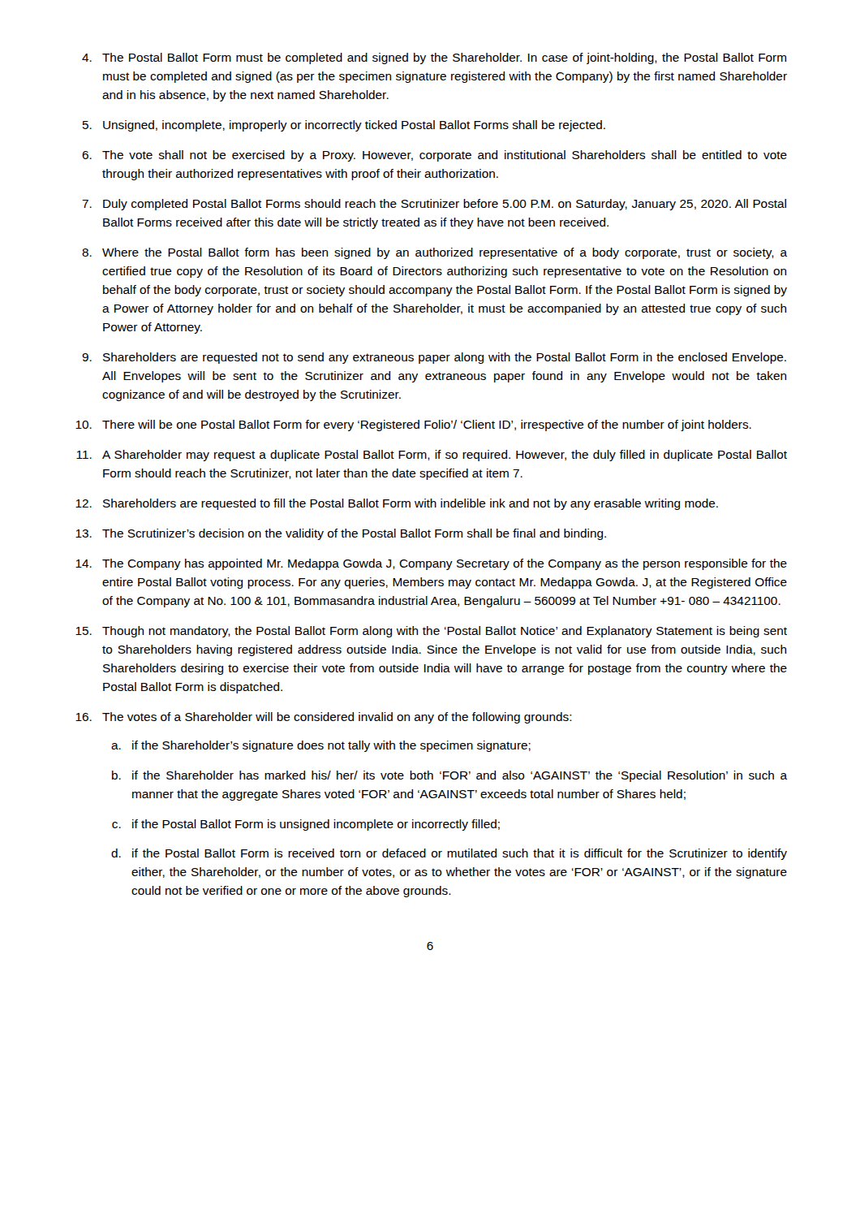The Postal Ballot Form must be completed and signed by the Shareholder. In case of joint-holding, the Postal Ballot Form must be completed and signed (as per the specimen signature registered with the Company) by the first named Shareholder and in his absence, by the next named Shareholder.
Unsigned, incomplete, improperly or incorrectly ticked Postal Ballot Forms shall be rejected.
The vote shall not be exercised by a Proxy. However, corporate and institutional Shareholders shall be entitled to vote through their authorized representatives with proof of their authorization.
Duly completed Postal Ballot Forms should reach the Scrutinizer before 5.00 P.M. on Saturday, January 25, 2020. All Postal Ballot Forms received after this date will be strictly treated as if they have not been received.
Where the Postal Ballot form has been signed by an authorized representative of a body corporate, trust or society, a certified true copy of the Resolution of its Board of Directors authorizing such representative to vote on the Resolution on behalf of the body corporate, trust or society should accompany the Postal Ballot Form. If the Postal Ballot Form is signed by a Power of Attorney holder for and on behalf of the Shareholder, it must be accompanied by an attested true copy of such Power of Attorney.
Shareholders are requested not to send any extraneous paper along with the Postal Ballot Form in the enclosed Envelope. All Envelopes will be sent to the Scrutinizer and any extraneous paper found in any Envelope would not be taken cognizance of and will be destroyed by the Scrutinizer.
There will be one Postal Ballot Form for every ‘Registered Folio’/ ‘Client ID’, irrespective of the number of joint holders.
A Shareholder may request a duplicate Postal Ballot Form, if so required. However, the duly filled in duplicate Postal Ballot Form should reach the Scrutinizer, not later than the date specified at item 7.
Shareholders are requested to fill the Postal Ballot Form with indelible ink and not by any erasable writing mode.
The Scrutinizer’s decision on the validity of the Postal Ballot Form shall be final and binding.
The Company has appointed Mr. Medappa Gowda J, Company Secretary of the Company as the person responsible for the entire Postal Ballot voting process. For any queries, Members may contact Mr. Medappa Gowda. J, at the Registered Office of the Company at No. 100 & 101, Bommasandra industrial Area, Bengaluru – 560099 at Tel Number +91- 080 – 43421100.
Though not mandatory, the Postal Ballot Form along with the ‘Postal Ballot Notice’ and Explanatory Statement is being sent to Shareholders having registered address outside India. Since the Envelope is not valid for use from outside India, such Shareholders desiring to exercise their vote from outside India will have to arrange for postage from the country where the Postal Ballot Form is dispatched.
The votes of a Shareholder will be considered invalid on any of the following grounds:
if the Shareholder’s signature does not tally with the specimen signature;
if the Shareholder has marked his/ her/ its vote both ‘FOR’ and also ‘AGAINST’ the ‘Special Resolution’ in such a manner that the aggregate Shares voted ‘FOR’ and ‘AGAINST’ exceeds total number of Shares held;
if the Postal Ballot Form is unsigned incomplete or incorrectly filled;
if the Postal Ballot Form is received torn or defaced or mutilated such that it is difficult for the Scrutinizer to identify either, the Shareholder, or the number of votes, or as to whether the votes are ‘FOR’ or ‘AGAINST’, or if the signature could not be verified or one or more of the above grounds.
6